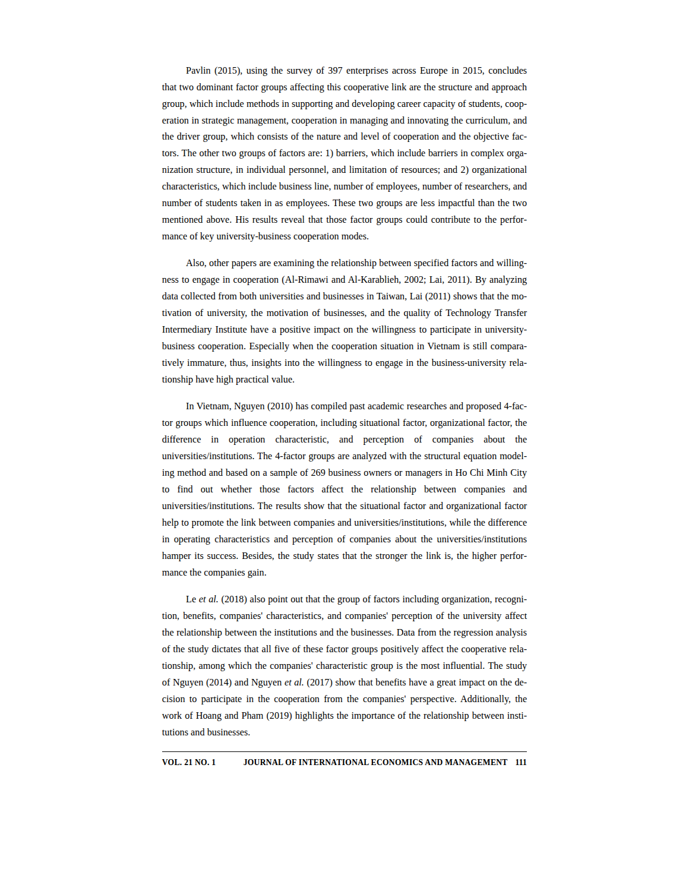Pavlin (2015), using the survey of 397 enterprises across Europe in 2015, concludes that two dominant factor groups affecting this cooperative link are the structure and approach group, which include methods in supporting and developing career capacity of students, cooperation in strategic management, cooperation in managing and innovating the curriculum, and the driver group, which consists of the nature and level of cooperation and the objective factors. The other two groups of factors are: 1) barriers, which include barriers in complex organization structure, in individual personnel, and limitation of resources; and 2) organizational characteristics, which include business line, number of employees, number of researchers, and number of students taken in as employees. These two groups are less impactful than the two mentioned above. His results reveal that those factor groups could contribute to the performance of key university-business cooperation modes.
Also, other papers are examining the relationship between specified factors and willingness to engage in cooperation (Al-Rimawi and Al-Karablieh, 2002; Lai, 2011). By analyzing data collected from both universities and businesses in Taiwan, Lai (2011) shows that the motivation of university, the motivation of businesses, and the quality of Technology Transfer Intermediary Institute have a positive impact on the willingness to participate in university-business cooperation. Especially when the cooperation situation in Vietnam is still comparatively immature, thus, insights into the willingness to engage in the business-university relationship have high practical value.
In Vietnam, Nguyen (2010) has compiled past academic researches and proposed 4-factor groups which influence cooperation, including situational factor, organizational factor, the difference in operation characteristic, and perception of companies about the universities/institutions. The 4-factor groups are analyzed with the structural equation modeling method and based on a sample of 269 business owners or managers in Ho Chi Minh City to find out whether those factors affect the relationship between companies and universities/institutions. The results show that the situational factor and organizational factor help to promote the link between companies and universities/institutions, while the difference in operating characteristics and perception of companies about the universities/institutions hamper its success. Besides, the study states that the stronger the link is, the higher performance the companies gain.
Le et al. (2018) also point out that the group of factors including organization, recognition, benefits, companies' characteristics, and companies' perception of the university affect the relationship between the institutions and the businesses. Data from the regression analysis of the study dictates that all five of these factor groups positively affect the cooperative relationship, among which the companies' characteristic group is the most influential. The study of Nguyen (2014) and Nguyen et al. (2017) show that benefits have a great impact on the decision to participate in the cooperation from the companies' perspective. Additionally, the work of Hoang and Pham (2019) highlights the importance of the relationship between institutions and businesses.
VOL. 21 NO. 1 JOURNAL OF INTERNATIONAL ECONOMICS AND MANAGEMENT 111